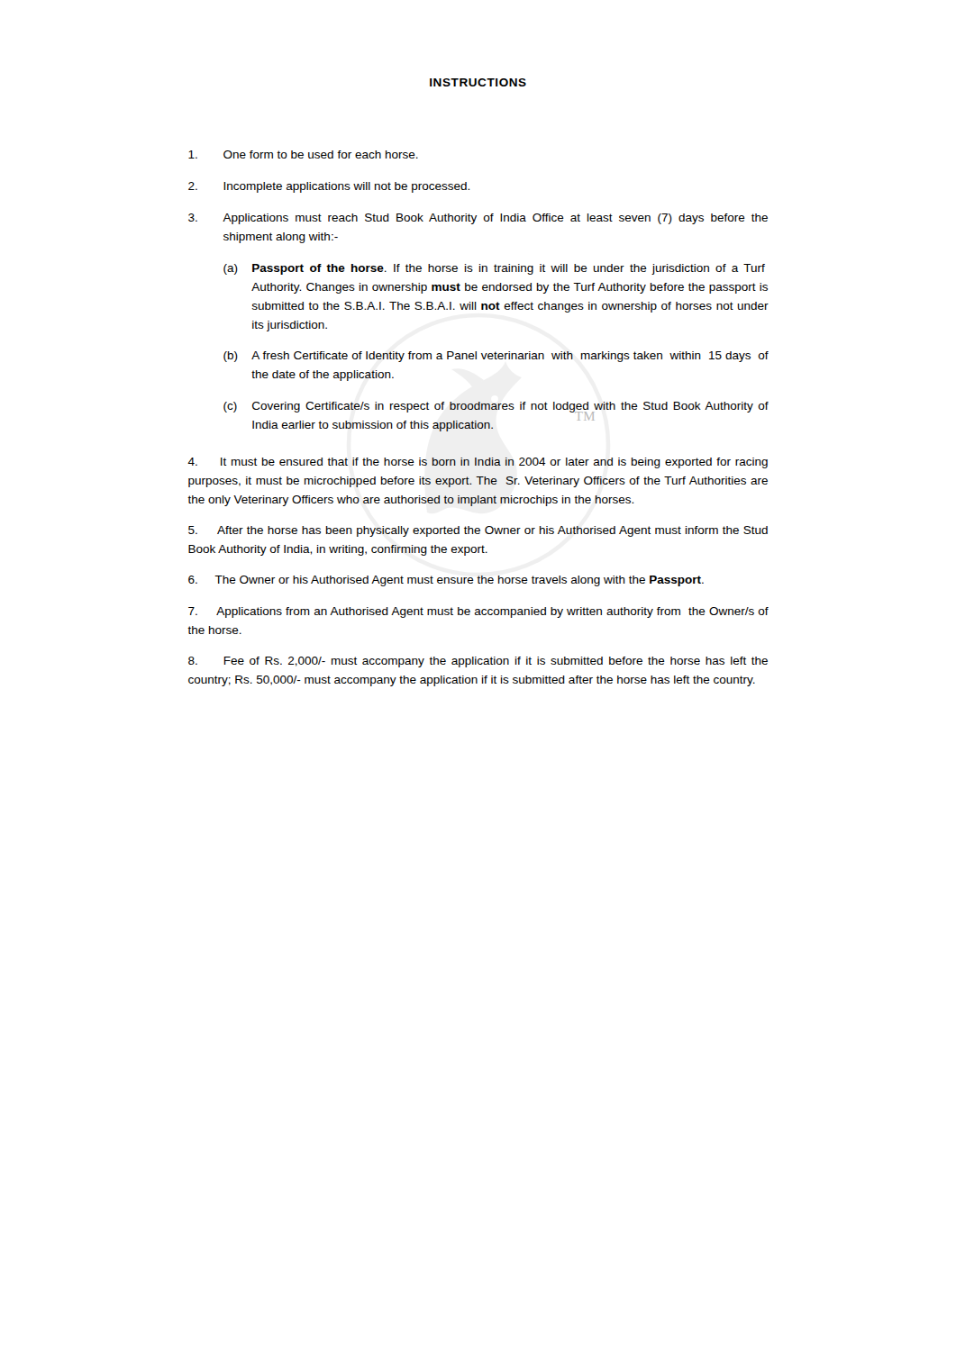TM
INSTRUCTIONS
1. One form to be used for each horse.
2. Incomplete applications will not be processed.
3. Applications must reach Stud Book Authority of India Office at least seven (7) days before the shipment along with:-
(a) Passport of the horse. If the horse is in training it will be under the jurisdiction of a Turf Authority. Changes in ownership must be endorsed by the Turf Authority before the passport is submitted to the S.B.A.I. The S.B.A.I. will not effect changes in ownership of horses not under its jurisdiction.
(b) A fresh Certificate of Identity from a Panel veterinarian with markings taken within 15 days of the date of the application.
(c) Covering Certificate/s in respect of broodmares if not lodged with the Stud Book Authority of India earlier to submission of this application.
4. It must be ensured that if the horse is born in India in 2004 or later and is being exported for racing purposes, it must be microchipped before its export. The Sr. Veterinary Officers of the Turf Authorities are the only Veterinary Officers who are authorised to implant microchips in the horses.
5. After the horse has been physically exported the Owner or his Authorised Agent must inform the Stud Book Authority of India, in writing, confirming the export.
6. The Owner or his Authorised Agent must ensure the horse travels along with the Passport.
7. Applications from an Authorised Agent must be accompanied by written authority from the Owner/s of the horse.
8. Fee of Rs. 2,000/- must accompany the application if it is submitted before the horse has left the country; Rs. 50,000/- must accompany the application if it is submitted after the horse has left the country.